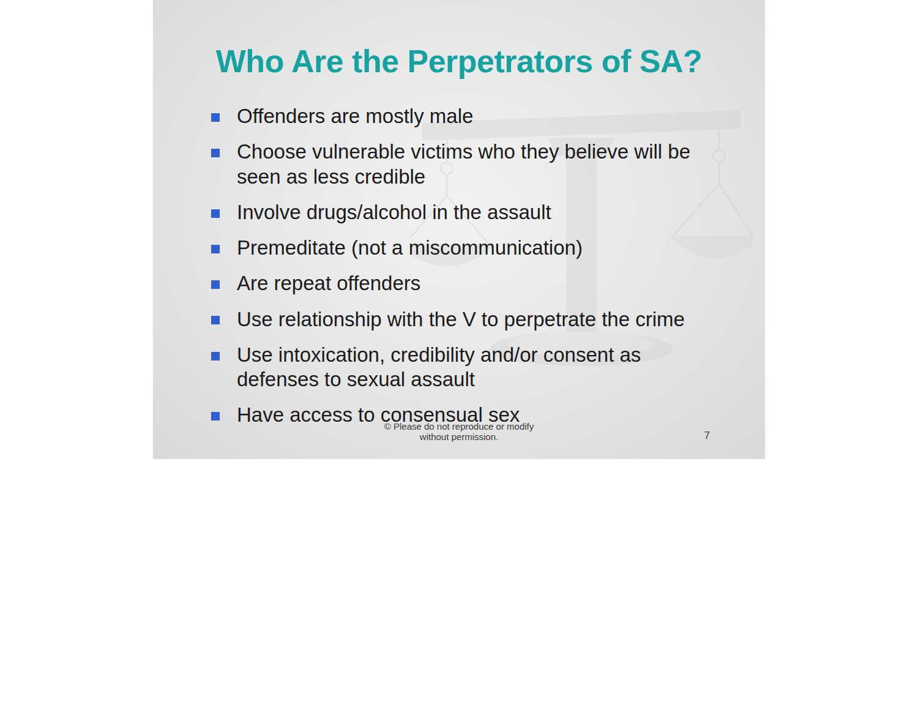Who Are the Perpetrators of SA?
Offenders are mostly male
Choose vulnerable victims who they believe will be seen as less credible
Involve drugs/alcohol in the assault
Premeditate (not a miscommunication)
Are repeat offenders
Use relationship with the V to perpetrate the crime
Use intoxication, credibility and/or consent as defenses to sexual assault
Have access to consensual sex
© Please do not reproduce or modify without permission.
7